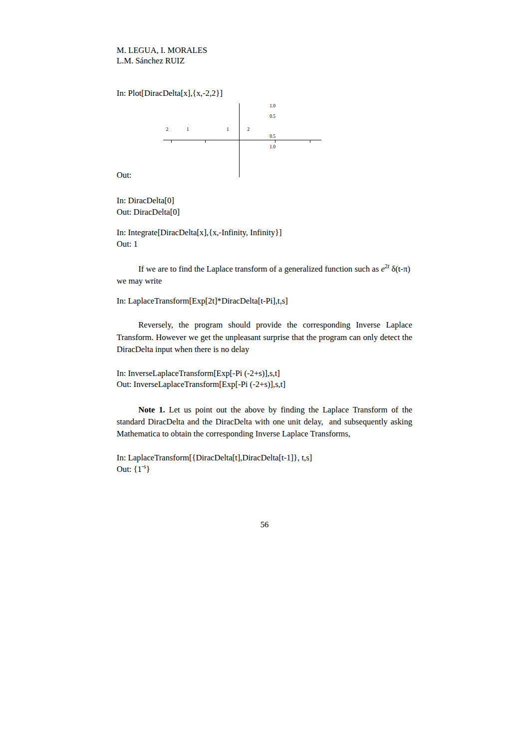M. LEGUA, I. MORALES
L.M. Sánchez RUIZ
In: Plot[DiracDelta[x],{x,-2,2}]
1.0
0.5
0.5
1.0
2
1
1
2
Out:
In: DiracDelta[0]
Out: DiracDelta[0]
In: Integrate[DiracDelta[x],{x,-Infinity, Infinity}]
Out: 1
If we are to find the Laplace transform of a generalized function such as e2t δ(t-π) we may write
In: LaplaceTransform[Exp[2t]*DiracDelta[t-Pi],t,s]
Reversely, the program should provide the corresponding Inverse Laplace Transform. However we get the unpleasant surprise that the program can only detect the DiracDelta input when there is no delay
In: InverseLaplaceTransform[Exp[-Pi (-2+s)],s,t]
Out: InverseLaplaceTransform[Exp[-Pi (-2+s)],s,t]
Note 1. Let us point out the above by finding the Laplace Transform of the standard DiracDelta and the DiracDelta with one unit delay, and subsequently asking Mathematica to obtain the corresponding Inverse Laplace Transforms,
In: LaplaceTransform[{DiracDelta[t],DiracDelta[t-1]}, t,s]
Out: {1-s}
56